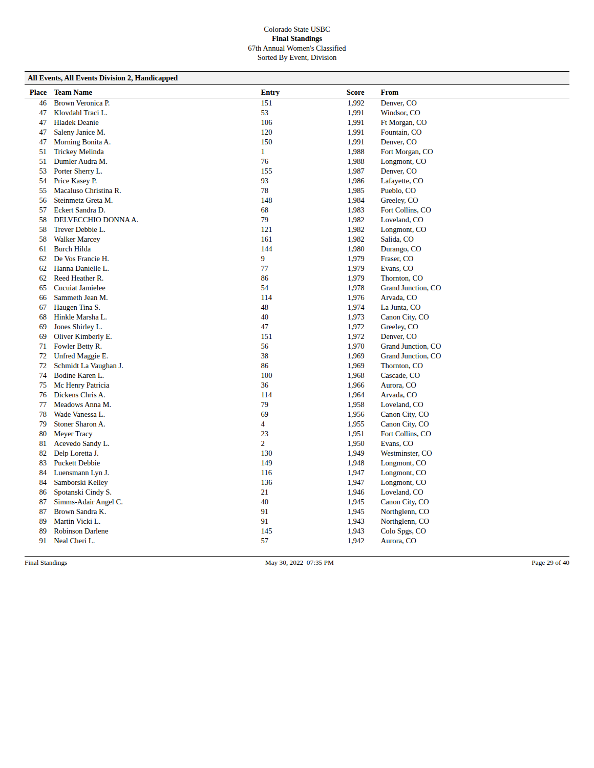Colorado State USBC
Final Standings
67th Annual Women's Classified
Sorted By Event, Division
All Events, All Events Division 2, Handicapped
| Place | Team Name | Entry | Score | From |
| --- | --- | --- | --- | --- |
| 46 | Brown Veronica P. | 151 | 1,992 | Denver, CO |
| 47 | Klovdahl Traci L. | 53 | 1,991 | Windsor, CO |
| 47 | Hladek Deanie | 106 | 1,991 | Ft Morgan, CO |
| 47 | Saleny Janice M. | 120 | 1,991 | Fountain, CO |
| 47 | Morning Bonita A. | 150 | 1,991 | Denver, CO |
| 51 | Trickey Melinda | 1 | 1,988 | Fort Morgan, CO |
| 51 | Dumler Audra M. | 76 | 1,988 | Longmont, CO |
| 53 | Porter Sherry L. | 155 | 1,987 | Denver, CO |
| 54 | Price Kasey P. | 93 | 1,986 | Lafayette, CO |
| 55 | Macaluso Christina R. | 78 | 1,985 | Pueblo, CO |
| 56 | Steinmetz Greta M. | 148 | 1,984 | Greeley, CO |
| 57 | Eckert Sandra D. | 68 | 1,983 | Fort Collins, CO |
| 58 | DELVECCHIO DONNA A. | 79 | 1,982 | Loveland, CO |
| 58 | Trever Debbie L. | 121 | 1,982 | Longmont, CO |
| 58 | Walker Marcey | 161 | 1,982 | Salida, CO |
| 61 | Burch Hilda | 144 | 1,980 | Durango, CO |
| 62 | De Vos Francie H. | 9 | 1,979 | Fraser, CO |
| 62 | Hanna Danielle L. | 77 | 1,979 | Evans, CO |
| 62 | Reed Heather R. | 86 | 1,979 | Thornton, CO |
| 65 | Cucuiat Jamielee | 54 | 1,978 | Grand Junction, CO |
| 66 | Sammeth Jean M. | 114 | 1,976 | Arvada, CO |
| 67 | Haugen Tina S. | 48 | 1,974 | La Junta, CO |
| 68 | Hinkle Marsha L. | 40 | 1,973 | Canon City, CO |
| 69 | Jones Shirley L. | 47 | 1,972 | Greeley, CO |
| 69 | Oliver Kimberly E. | 151 | 1,972 | Denver, CO |
| 71 | Fowler Betty R. | 56 | 1,970 | Grand Junction, CO |
| 72 | Unfred Maggie E. | 38 | 1,969 | Grand Junction, CO |
| 72 | Schmidt La Vaughan J. | 86 | 1,969 | Thornton, CO |
| 74 | Bodine Karen L. | 100 | 1,968 | Cascade, CO |
| 75 | Mc Henry Patricia | 36 | 1,966 | Aurora, CO |
| 76 | Dickens Chris A. | 114 | 1,964 | Arvada, CO |
| 77 | Meadows Anna M. | 79 | 1,958 | Loveland, CO |
| 78 | Wade Vanessa L. | 69 | 1,956 | Canon City, CO |
| 79 | Stoner Sharon A. | 4 | 1,955 | Canon City, CO |
| 80 | Meyer Tracy | 23 | 1,951 | Fort Collins, CO |
| 81 | Acevedo Sandy L. | 2 | 1,950 | Evans, CO |
| 82 | Delp Loretta J. | 130 | 1,949 | Westminster, CO |
| 83 | Puckett Debbie | 149 | 1,948 | Longmont, CO |
| 84 | Luensmann Lyn J. | 116 | 1,947 | Longmont, CO |
| 84 | Samborski Kelley | 136 | 1,947 | Longmont, CO |
| 86 | Spotanski Cindy S. | 21 | 1,946 | Loveland, CO |
| 87 | Simms-Adair Angel C. | 40 | 1,945 | Canon City, CO |
| 87 | Brown Sandra K. | 91 | 1,945 | Northglenn, CO |
| 89 | Martin Vicki L. | 91 | 1,943 | Northglenn, CO |
| 89 | Robinson Darlene | 145 | 1,943 | Colo Spgs, CO |
| 91 | Neal Cheri L. | 57 | 1,942 | Aurora, CO |
Final Standings May 30, 2022 07:35 PM Page 29 of 40